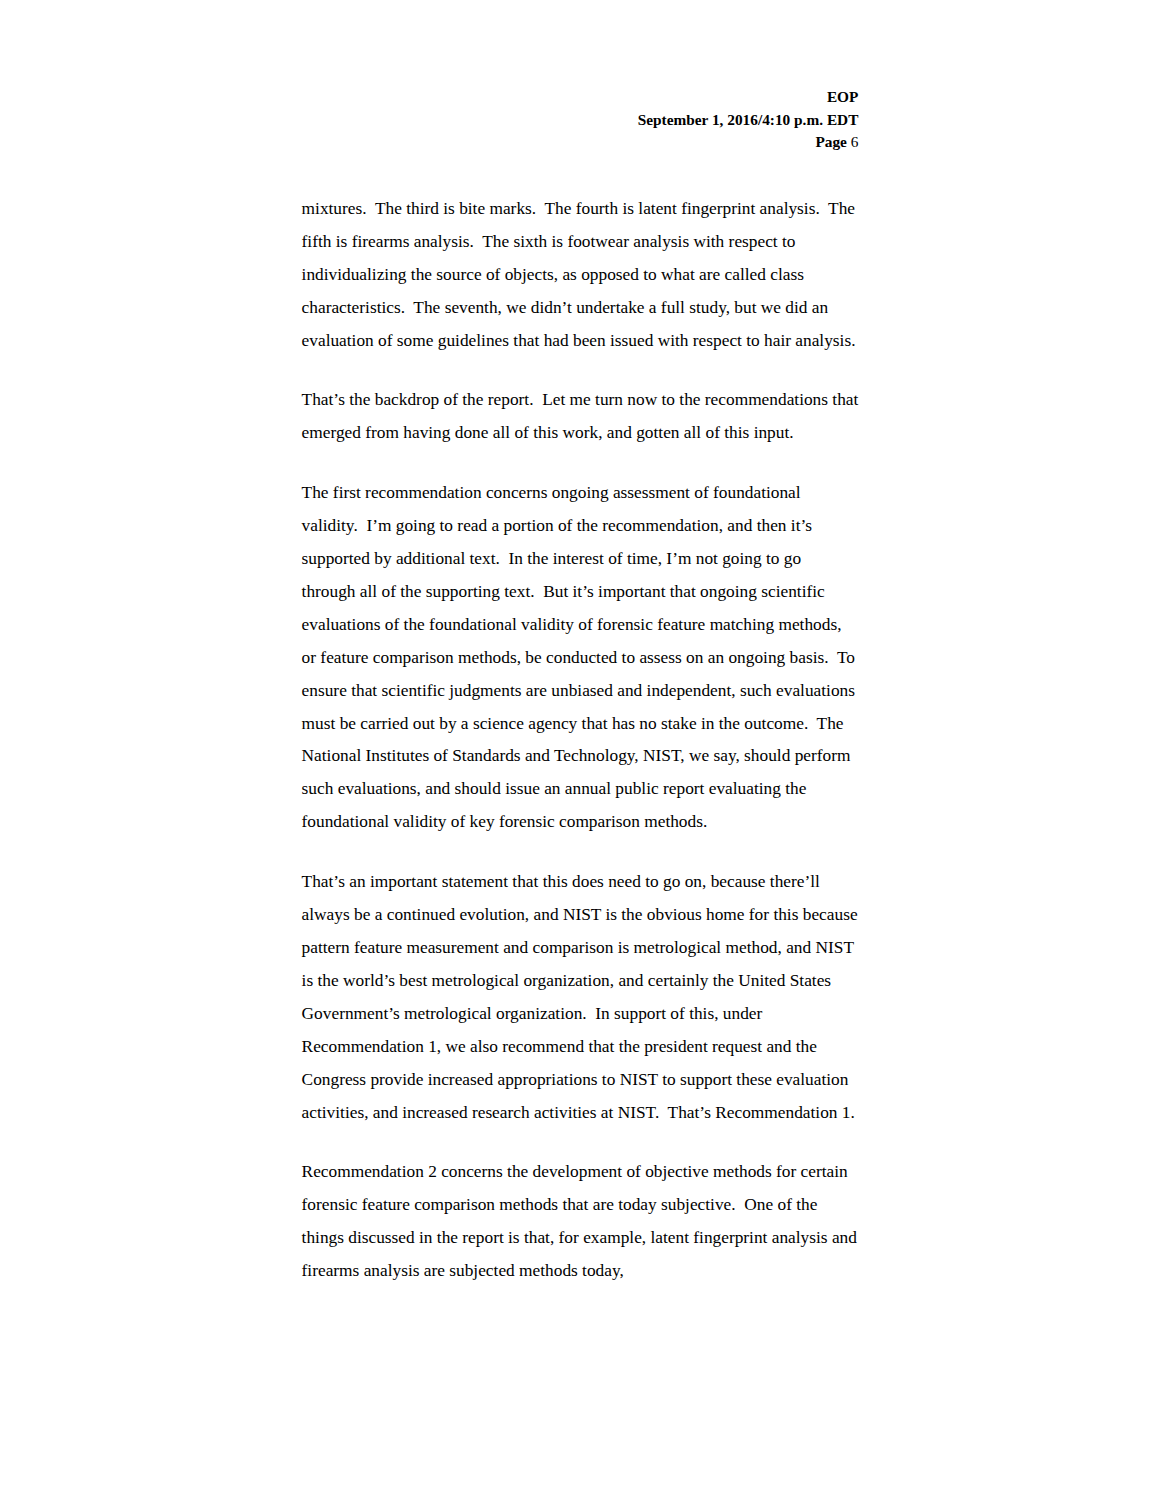EOP September 1, 2016/4:10 p.m. EDT Page 6
mixtures. The third is bite marks. The fourth is latent fingerprint analysis. The fifth is firearms analysis. The sixth is footwear analysis with respect to individualizing the source of objects, as opposed to what are called class characteristics. The seventh, we didn’t undertake a full study, but we did an evaluation of some guidelines that had been issued with respect to hair analysis.
That’s the backdrop of the report. Let me turn now to the recommendations that emerged from having done all of this work, and gotten all of this input.
The first recommendation concerns ongoing assessment of foundational validity. I’m going to read a portion of the recommendation, and then it’s supported by additional text. In the interest of time, I’m not going to go through all of the supporting text. But it’s important that ongoing scientific evaluations of the foundational validity of forensic feature matching methods, or feature comparison methods, be conducted to assess on an ongoing basis. To ensure that scientific judgments are unbiased and independent, such evaluations must be carried out by a science agency that has no stake in the outcome. The National Institutes of Standards and Technology, NIST, we say, should perform such evaluations, and should issue an annual public report evaluating the foundational validity of key forensic comparison methods.
That’s an important statement that this does need to go on, because there’ll always be a continued evolution, and NIST is the obvious home for this because pattern feature measurement and comparison is metrological method, and NIST is the world’s best metrological organization, and certainly the United States Government’s metrological organization. In support of this, under Recommendation 1, we also recommend that the president request and the Congress provide increased appropriations to NIST to support these evaluation activities, and increased research activities at NIST. That’s Recommendation 1.
Recommendation 2 concerns the development of objective methods for certain forensic feature comparison methods that are today subjective. One of the things discussed in the report is that, for example, latent fingerprint analysis and firearms analysis are subjected methods today,